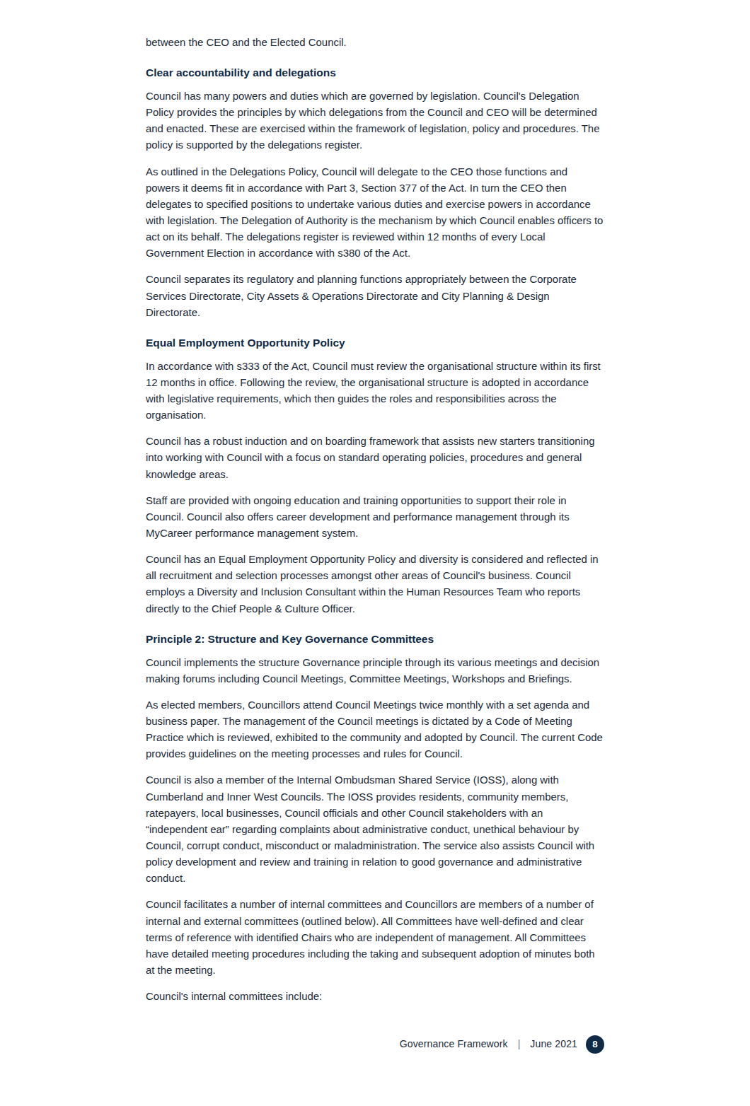between the CEO and the Elected Council.
Clear accountability and delegations
Council has many powers and duties which are governed by legislation. Council's Delegation Policy provides the principles by which delegations from the Council and CEO will be determined and enacted. These are exercised within the framework of legislation, policy and procedures. The policy is supported by the delegations register.
As outlined in the Delegations Policy, Council will delegate to the CEO those functions and powers it deems fit in accordance with Part 3, Section 377 of the Act. In turn the CEO then delegates to specified positions to undertake various duties and exercise powers in accordance with legislation. The Delegation of Authority is the mechanism by which Council enables officers to act on its behalf. The delegations register is reviewed within 12 months of every Local Government Election in accordance with s380 of the Act.
Council separates its regulatory and planning functions appropriately between the Corporate Services Directorate, City Assets & Operations Directorate and City Planning & Design Directorate.
Equal Employment Opportunity Policy
In accordance with s333 of the Act, Council must review the organisational structure within its first 12 months in office. Following the review, the organisational structure is adopted in accordance with legislative requirements, which then guides the roles and responsibilities across the organisation.
Council has a robust induction and on boarding framework that assists new starters transitioning into working with Council with a focus on standard operating policies, procedures and general knowledge areas.
Staff are provided with ongoing education and training opportunities to support their role in Council. Council also offers career development and performance management through its MyCareer performance management system.
Council has an Equal Employment Opportunity Policy and diversity is considered and reflected in all recruitment and selection processes amongst other areas of Council's business. Council employs a Diversity and Inclusion Consultant within the Human Resources Team who reports directly to the Chief People & Culture Officer.
Principle 2: Structure and Key Governance Committees
Council implements the structure Governance principle through its various meetings and decision making forums including Council Meetings, Committee Meetings, Workshops and Briefings.
As elected members, Councillors attend Council Meetings twice monthly with a set agenda and business paper. The management of the Council meetings is dictated by a Code of Meeting Practice which is reviewed, exhibited to the community and adopted by Council. The current Code provides guidelines on the meeting processes and rules for Council.
Council is also a member of the Internal Ombudsman Shared Service (IOSS), along with Cumberland and Inner West Councils. The IOSS provides residents, community members, ratepayers, local businesses, Council officials and other Council stakeholders with an “independent ear” regarding complaints about administrative conduct, unethical behaviour by Council, corrupt conduct, misconduct or maladministration. The service also assists Council with policy development and review and training in relation to good governance and administrative conduct.
Council facilitates a number of internal committees and Councillors are members of a number of internal and external committees (outlined below). All Committees have well-defined and clear terms of reference with identified Chairs who are independent of management. All Committees have detailed meeting procedures including the taking and subsequent adoption of minutes both at the meeting.
Council's internal committees include:
Governance Framework | June 2021 8